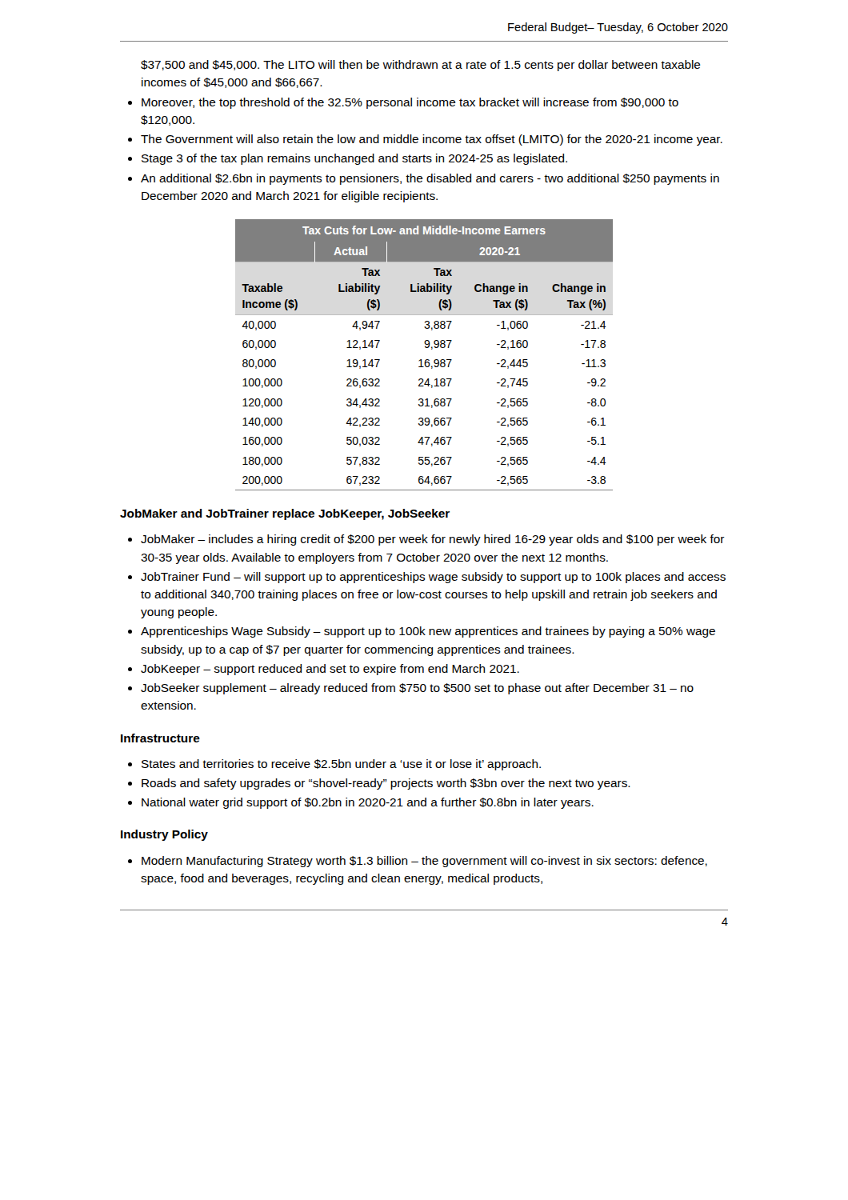Federal Budget– Tuesday, 6 October 2020
$37,500 and $45,000. The LITO will then be withdrawn at a rate of 1.5 cents per dollar between taxable incomes of $45,000 and $66,667.
Moreover, the top threshold of the 32.5% personal income tax bracket will increase from $90,000 to $120,000.
The Government will also retain the low and middle income tax offset (LMITO) for the 2020-21 income year.
Stage 3 of the tax plan remains unchanged and starts in 2024-25 as legislated.
An additional $2.6bn in payments to pensioners, the disabled and carers - two additional $250 payments in December 2020 and March 2021 for eligible recipients.
Tax Cuts for Low- and Middle-Income Earners
| | Actual | 2020-21 |
| --- | --- | --- |
| Taxable Income ($) | Tax Liability ($) | Tax Liability ($) | Change in Tax ($) | Change in Tax (%) |
| 40,000 | 4,947 | 3,887 | -1,060 | -21.4 |
| 60,000 | 12,147 | 9,987 | -2,160 | -17.8 |
| 80,000 | 19,147 | 16,987 | -2,445 | -11.3 |
| 100,000 | 26,632 | 24,187 | -2,745 | -9.2 |
| 120,000 | 34,432 | 31,687 | -2,565 | -8.0 |
| 140,000 | 42,232 | 39,667 | -2,565 | -6.1 |
| 160,000 | 50,032 | 47,467 | -2,565 | -5.1 |
| 180,000 | 57,832 | 55,267 | -2,565 | -4.4 |
| 200,000 | 67,232 | 64,667 | -2,565 | -3.8 |
JobMaker and JobTrainer replace JobKeeper, JobSeeker
JobMaker – includes a hiring credit of $200 per week for newly hired 16-29 year olds and $100 per week for 30-35 year olds. Available to employers from 7 October 2020 over the next 12 months.
JobTrainer Fund – will support up to apprenticeships wage subsidy to support up to 100k places and access to additional 340,700 training places on free or low-cost courses to help upskill and retrain job seekers and young people.
Apprenticeships Wage Subsidy – support up to 100k new apprentices and trainees by paying a 50% wage subsidy, up to a cap of $7 per quarter for commencing apprentices and trainees.
JobKeeper – support reduced and set to expire from end March 2021.
JobSeeker supplement – already reduced from $750 to $500 set to phase out after December 31 – no extension.
Infrastructure
States and territories to receive $2.5bn under a ‘use it or lose it’ approach.
Roads and safety upgrades or “shovel-ready” projects worth $3bn over the next two years.
National water grid support of $0.2bn in 2020-21 and a further $0.8bn in later years.
Industry Policy
Modern Manufacturing Strategy worth $1.3 billion – the government will co-invest in six sectors: defence, space, food and beverages, recycling and clean energy, medical products,
4